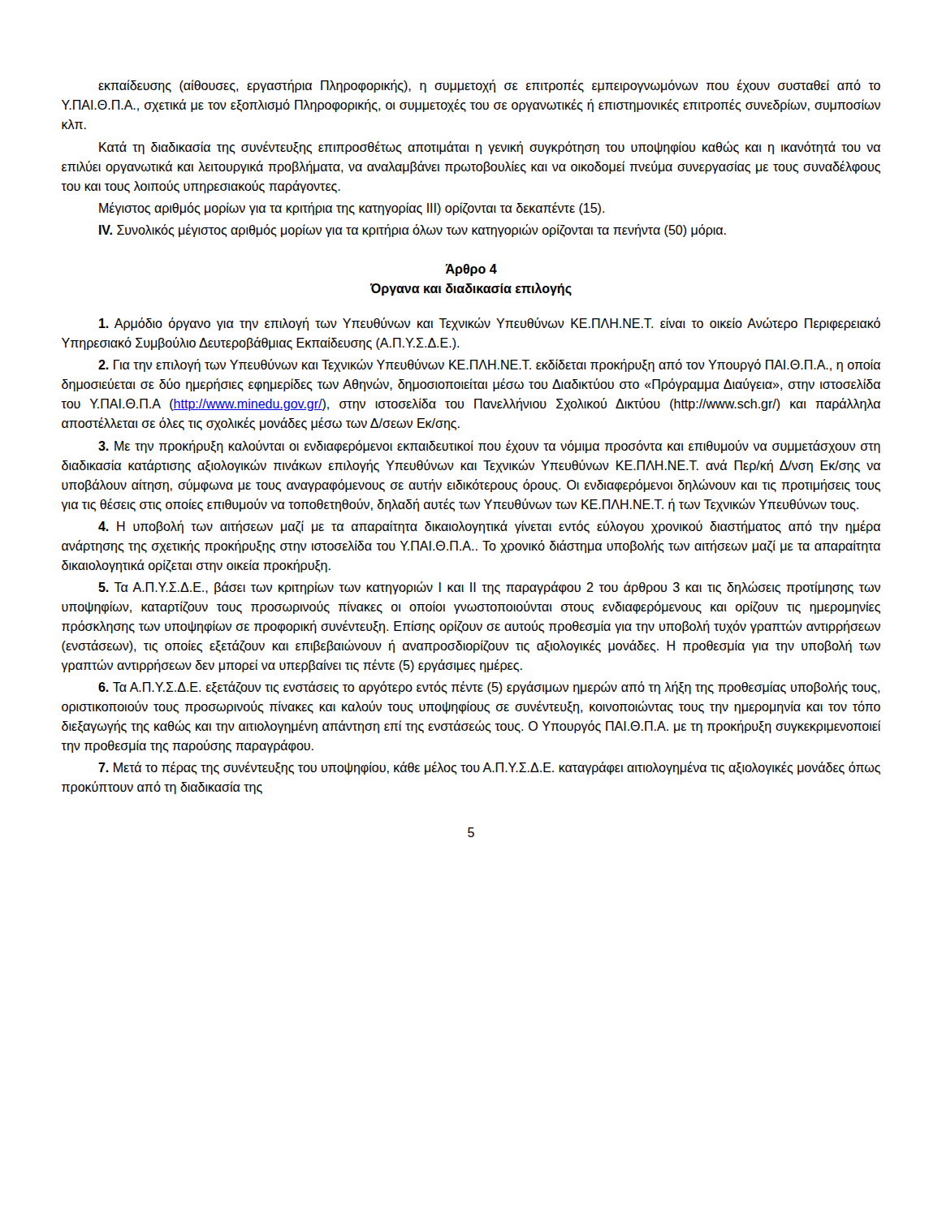εκπαίδευσης (αίθουσες, εργαστήρια Πληροφορικής), η συμμετοχή σε επιτροπές εμπειρογνωμόνων που έχουν συσταθεί από το Υ.ΠΑΙ.Θ.Π.Α., σχετικά με τον εξοπλισμό Πληροφορικής, οι συμμετοχές του σε οργανωτικές ή επιστημονικές επιτροπές συνεδρίων, συμποσίων κλπ.
Κατά τη διαδικασία της συνέντευξης επιπροσθέτως αποτιμάται η γενική συγκρότηση του υποψηφίου καθώς και η ικανότητά του να επιλύει οργανωτικά και λειτουργικά προβλήματα, να αναλαμβάνει πρωτοβουλίες και να οικοδομεί πνεύμα συνεργασίας με τους συναδέλφους του και τους λοιπούς υπηρεσιακούς παράγοντες.
Μέγιστος αριθμός μορίων για τα κριτήρια της κατηγορίας ΙΙΙ) ορίζονται τα δεκαπέντε (15).
IV. Συνολικός μέγιστος αριθμός μορίων για τα κριτήρια όλων των κατηγοριών ορίζονται τα πενήντα (50) μόρια.
Άρθρο 4
Όργανα και διαδικασία επιλογής
1. Αρμόδιο όργανο για την επιλογή των Υπευθύνων και Τεχνικών Υπευθύνων ΚΕ.ΠΛΗ.ΝΕ.Τ. είναι το οικείο Ανώτερο Περιφερειακό Υπηρεσιακό Συμβούλιο Δευτεροβάθμιας Εκπαίδευσης (Α.Π.Υ.Σ.Δ.Ε.).
2. Για την επιλογή των Υπευθύνων και Τεχνικών Υπευθύνων ΚΕ.ΠΛΗ.ΝΕ.Τ. εκδίδεται προκήρυξη από τον Υπουργό ΠΑΙ.Θ.Π.Α., η οποία δημοσιεύεται σε δύο ημερήσιες εφημερίδες των Αθηνών, δημοσιοποιείται μέσω του Διαδικτύου στο «Πρόγραμμα Διαύγεια», στην ιστοσελίδα του Υ.ΠΑΙ.Θ.Π.Α (http://www.minedu.gov.gr/), στην ιστοσελίδα του Πανελλήνιου Σχολικού Δικτύου (http://www.sch.gr/) και παράλληλα αποστέλλεται σε όλες τις σχολικές μονάδες μέσω των Δ/σεων Εκ/σης.
3. Με την προκήρυξη καλούνται οι ενδιαφερόμενοι εκπαιδευτικοί που έχουν τα νόμιμα προσόντα και επιθυμούν να συμμετάσχουν στη διαδικασία κατάρτισης αξιολογικών πινάκων επιλογής Υπευθύνων και Τεχνικών Υπευθύνων ΚΕ.ΠΛΗ.ΝΕ.Τ. ανά Περ/κή Δ/νση Εκ/σης να υποβάλουν αίτηση, σύμφωνα με τους αναγραφόμενους σε αυτήν ειδικότερους όρους. Οι ενδιαφερόμενοι δηλώνουν και τις προτιμήσεις τους για τις θέσεις στις οποίες επιθυμούν να τοποθετηθούν, δηλαδή αυτές των Υπευθύνων των ΚΕ.ΠΛΗ.ΝΕ.Τ. ή των Τεχνικών Υπευθύνων τους.
4. Η υποβολή των αιτήσεων μαζί με τα απαραίτητα δικαιολογητικά γίνεται εντός εύλογου χρονικού διαστήματος από την ημέρα ανάρτησης της σχετικής προκήρυξης στην ιστοσελίδα του Υ.ΠΑΙ.Θ.Π.Α.. Το χρονικό διάστημα υποβολής των αιτήσεων μαζί με τα απαραίτητα δικαιολογητικά ορίζεται στην οικεία προκήρυξη.
5. Τα Α.Π.Υ.Σ.Δ.Ε., βάσει των κριτηρίων των κατηγοριών Ι και ΙΙ της παραγράφου 2 του άρθρου 3 και τις δηλώσεις προτίμησης των υποψηφίων, καταρτίζουν τους προσωρινούς πίνακες οι οποίοι γνωστοποιούνται στους ενδιαφερόμενους και ορίζουν τις ημερομηνίες πρόσκλησης των υποψηφίων σε προφορική συνέντευξη. Επίσης ορίζουν σε αυτούς προθεσμία για την υποβολή τυχόν γραπτών αντιρρήσεων (ενστάσεων), τις οποίες εξετάζουν και επιβεβαιώνουν ή αναπροσδιορίζουν τις αξιολογικές μονάδες. Η προθεσμία για την υποβολή των γραπτών αντιρρήσεων δεν μπορεί να υπερβαίνει τις πέντε (5) εργάσιμες ημέρες.
6. Τα Α.Π.Υ.Σ.Δ.Ε. εξετάζουν τις ενστάσεις το αργότερο εντός πέντε (5) εργάσιμων ημερών από τη λήξη της προθεσμίας υποβολής τους, οριστικοποιούν τους προσωρινούς πίνακες και καλούν τους υποψηφίους σε συνέντευξη, κοινοποιώντας τους την ημερομηνία και τον τόπο διεξαγωγής της καθώς και την αιτιολογημένη απάντηση επί της ενστάσεώς τους. Ο Υπουργός ΠΑΙ.Θ.Π.Α. με τη προκήρυξη συγκεκριμενοποιεί την προθεσμία της παρούσης παραγράφου.
7. Μετά το πέρας της συνέντευξης του υποψηφίου, κάθε μέλος του Α.Π.Υ.Σ.Δ.Ε. καταγράφει αιτιολογημένα τις αξιολογικές μονάδες όπως προκύπτουν από τη διαδικασία της
5